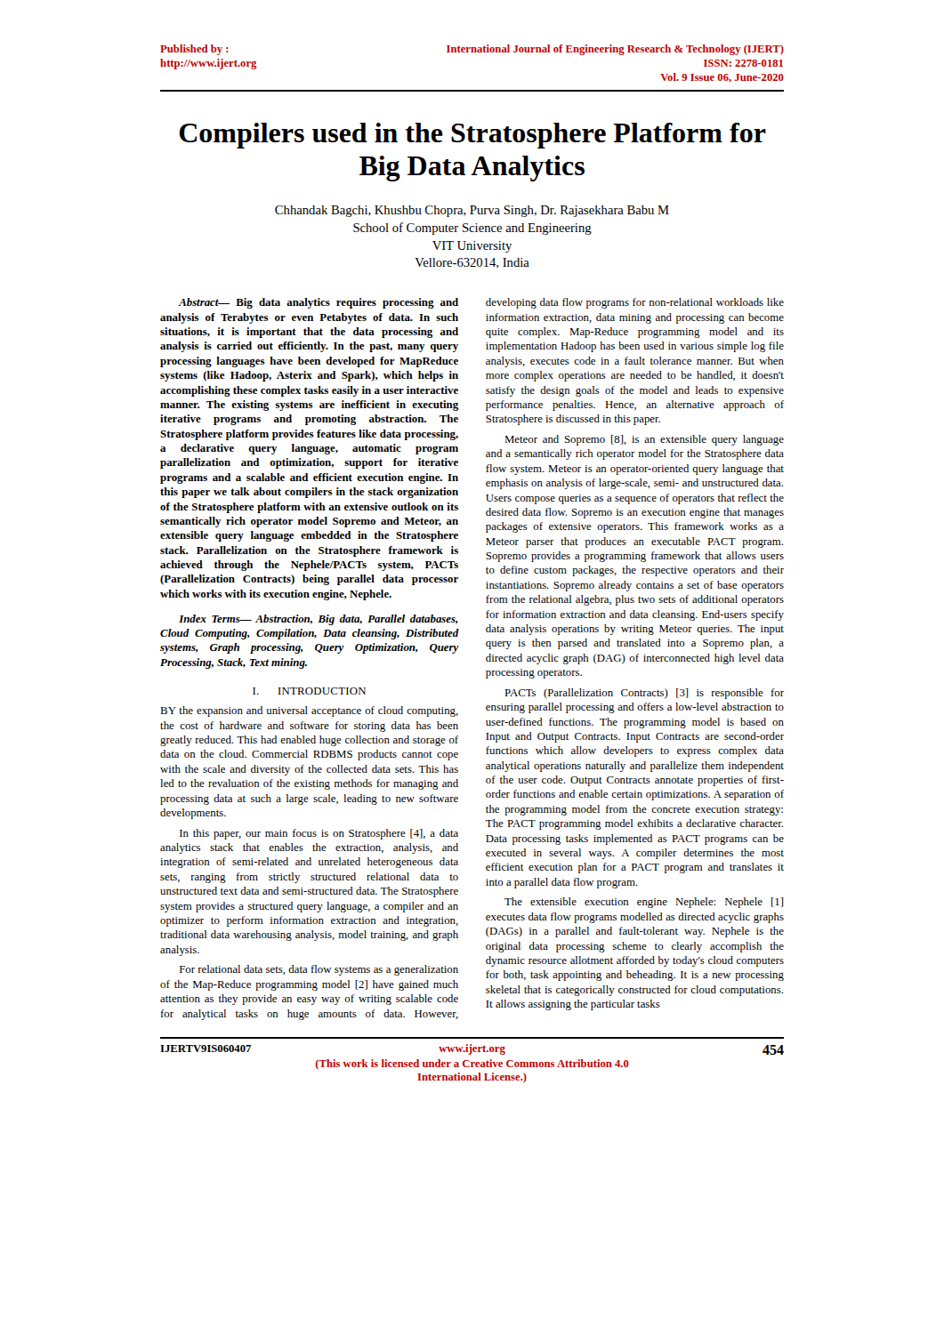Published by :
http://www.ijert.org
International Journal of Engineering Research & Technology (IJERT)
ISSN: 2278-0181
Vol. 9 Issue 06, June-2020
Compilers used in the Stratosphere Platform for
Big Data Analytics
Chhandak Bagchi, Khushbu Chopra, Purva Singh, Dr. Rajasekhara Babu M
School of Computer Science and Engineering
VIT University
Vellore-632014, India
Abstract— Big data analytics requires processing and analysis of Terabytes or even Petabytes of data. In such situations, it is important that the data processing and analysis is carried out efficiently. In the past, many query processing languages have been developed for MapReduce systems (like Hadoop, Asterix and Spark), which helps in accomplishing these complex tasks easily in a user interactive manner. The existing systems are inefficient in executing iterative programs and promoting abstraction. The Stratosphere platform provides features like data processing, a declarative query language, automatic program parallelization and optimization, support for iterative programs and a scalable and efficient execution engine. In this paper we talk about compilers in the stack organization of the Stratosphere platform with an extensive outlook on its semantically rich operator model Sopremo and Meteor, an extensible query language embedded in the Stratosphere stack. Parallelization on the Stratosphere framework is achieved through the Nephele/PACTs system, PACTs (Parallelization Contracts) being parallel data processor which works with its execution engine, Nephele.
Index Terms— Abstraction, Big data, Parallel databases, Cloud Computing, Compilation, Data cleansing, Distributed systems, Graph processing, Query Optimization, Query Processing, Stack, Text mining.
I. INTRODUCTION
BY the expansion and universal acceptance of cloud computing, the cost of hardware and software for storing data has been greatly reduced. This had enabled huge collection and storage of data on the cloud. Commercial RDBMS products cannot cope with the scale and diversity of the collected data sets. This has led to the revaluation of the existing methods for managing and processing data at such a large scale, leading to new software developments.
In this paper, our main focus is on Stratosphere [4], a data analytics stack that enables the extraction, analysis, and integration of semi-related and unrelated heterogeneous data sets, ranging from strictly structured relational data to unstructured text data and semi-structured data. The Stratosphere system provides a structured query language, a compiler and an optimizer to perform information extraction and integration, traditional data warehousing analysis, model training, and graph analysis.
For relational data sets, data flow systems as a generalization of the Map-Reduce programming model [2] have gained much attention as they provide an easy way of writing scalable code for analytical tasks on huge amounts of data. However, developing data flow programs for non-relational workloads like information extraction, data mining and processing can become quite complex. Map-Reduce programming model and its implementation Hadoop has been used in various simple log file analysis, executes code in a fault tolerance manner. But when more complex operations are needed to be handled, it doesn't satisfy the design goals of the model and leads to expensive performance penalties. Hence, an alternative approach of Stratosphere is discussed in this paper.
Meteor and Sopremo [8], is an extensible query language and a semantically rich operator model for the Stratosphere data flow system. Meteor is an operator-oriented query language that emphasis on analysis of large-scale, semi- and unstructured data. Users compose queries as a sequence of operators that reflect the desired data flow. Sopremo is an execution engine that manages packages of extensive operators. This framework works as a Meteor parser that produces an executable PACT program. Sopremo provides a programming framework that allows users to define custom packages, the respective operators and their instantiations. Sopremo already contains a set of base operators from the relational algebra, plus two sets of additional operators for information extraction and data cleansing. End-users specify data analysis operations by writing Meteor queries. The input query is then parsed and translated into a Sopremo plan, a directed acyclic graph (DAG) of interconnected high level data processing operators.
PACTs (Parallelization Contracts) [3] is responsible for ensuring parallel processing and offers a low-level abstraction to user-defined functions. The programming model is based on Input and Output Contracts. Input Contracts are second-order functions which allow developers to express complex data analytical operations naturally and parallelize them independent of the user code. Output Contracts annotate properties of first-order functions and enable certain optimizations. A separation of the programming model from the concrete execution strategy: The PACT programming model exhibits a declarative character. Data processing tasks implemented as PACT programs can be executed in several ways. A compiler determines the most efficient execution plan for a PACT program and translates it into a parallel data flow program.
The extensible execution engine Nephele: Nephele [1] executes data flow programs modelled as directed acyclic graphs (DAGs) in a parallel and fault-tolerant way. Nephele is the original data processing scheme to clearly accomplish the dynamic resource allotment afforded by today's cloud computers for both, task appointing and beheading. It is a new processing skeletal that is categorically constructed for cloud computations. It allows assigning the particular tasks
IJERTV9IS060407
www.ijert.org (This work is licensed under a Creative Commons Attribution 4.0 International License.)
454